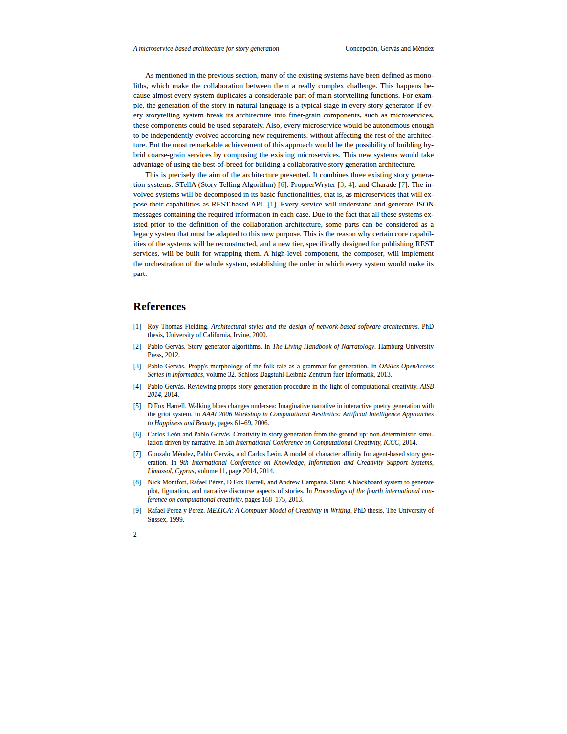A microservice-based architecture for story generation Concepción, Gervás and Méndez
As mentioned in the previous section, many of the existing systems have been defined as monoliths, which make the collaboration between them a really complex challenge. This happens because almost every system duplicates a considerable part of main storytelling functions. For example, the generation of the story in natural language is a typical stage in every story generator. If every storytelling system break its architecture into finer-grain components, such as microservices, these components could be used separately. Also, every microservice would be autonomous enough to be independently evolved according new requirements, without affecting the rest of the architecture. But the most remarkable achievement of this approach would be the possibility of building hybrid coarse-grain services by composing the existing microservices. This new systems would take advantage of using the best-of-breed for building a collaborative story generation architecture.
This is precisely the aim of the architecture presented. It combines three existing story generation systems: STellA (Story Telling Algorithm) [6], PropperWryter [3, 4], and Charade [7]. The involved systems will be decomposed in its basic functionalities, that is, as microservices that will expose their capabilities as REST-based API. [1]. Every service will understand and generate JSON messages containing the required information in each case. Due to the fact that all these systems existed prior to the definition of the collaboration architecture, some parts can be considered as a legacy system that must be adapted to this new purpose. This is the reason why certain core capabilities of the systems will be reconstructed, and a new tier, specifically designed for publishing REST services, will be built for wrapping them. A high-level component, the composer, will implement the orchestration of the whole system, establishing the order in which every system would make its part.
References
[1] Roy Thomas Fielding. Architectural styles and the design of network-based software architectures. PhD thesis, University of California, Irvine, 2000.
[2] Pablo Gervás. Story generator algorithms. In The Living Handbook of Narratology. Hamburg University Press, 2012.
[3] Pablo Gervás. Propp's morphology of the folk tale as a grammar for generation. In OASIcs-OpenAccess Series in Informatics, volume 32. Schloss Dagstuhl-Leibniz-Zentrum fuer Informatik, 2013.
[4] Pablo Gervás. Reviewing propps story generation procedure in the light of computational creativity. AISB 2014, 2014.
[5] D Fox Harrell. Walking blues changes undersea: Imaginative narrative in interactive poetry generation with the griot system. In AAAI 2006 Workshop in Computational Aesthetics: Artificial Intelligence Approaches to Happiness and Beauty, pages 61–69, 2006.
[6] Carlos León and Pablo Gervás. Creativity in story generation from the ground up: non-deterministic simulation driven by narrative. In 5th International Conference on Computational Creativity, ICCC, 2014.
[7] Gonzalo Méndez, Pablo Gervás, and Carlos León. A model of character affinity for agent-based story generation. In 9th International Conference on Knowledge, Information and Creativity Support Systems, Limassol, Cyprus, volume 11, page 2014, 2014.
[8] Nick Montfort, Rafael Pérez, D Fox Harrell, and Andrew Campana. Slant: A blackboard system to generate plot, figuration, and narrative discourse aspects of stories. In Proceedings of the fourth international conference on computational creativity, pages 168–175, 2013.
[9] Rafael Perez y Perez. MEXICA: A Computer Model of Creativity in Writing. PhD thesis, The University of Sussex, 1999.
2